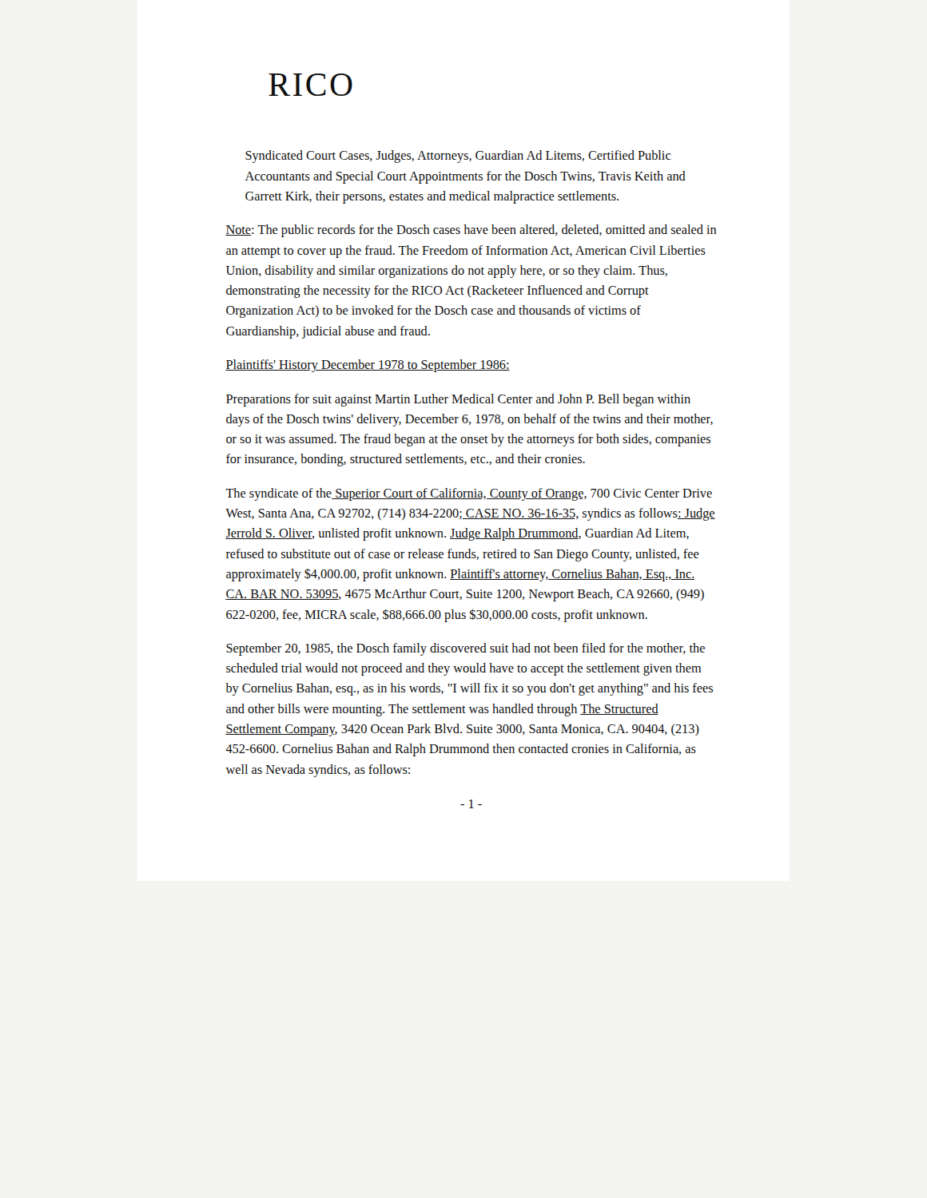RICO
Syndicated Court Cases, Judges, Attorneys, Guardian Ad Litems, Certified Public Accountants and Special Court Appointments for the Dosch Twins, Travis Keith and Garrett Kirk, their persons, estates and medical malpractice settlements.
Note: The public records for the Dosch cases have been altered, deleted, omitted and sealed in an attempt to cover up the fraud. The Freedom of Information Act, American Civil Liberties Union, disability and similar organizations do not apply here, or so they claim. Thus, demonstrating the necessity for the RICO Act (Racketeer Influenced and Corrupt Organization Act) to be invoked for the Dosch case and thousands of victims of Guardianship, judicial abuse and fraud.
Plaintiffs' History December 1978 to September 1986:
Preparations for suit against Martin Luther Medical Center and John P. Bell began within days of the Dosch twins' delivery, December 6, 1978, on behalf of the twins and their mother, or so it was assumed. The fraud began at the onset by the attorneys for both sides, companies for insurance, bonding, structured settlements, etc., and their cronies.
The syndicate of the Superior Court of California, County of Orange, 700 Civic Center Drive West, Santa Ana, CA 92702, (714) 834-2200; CASE NO. 36-16-35, syndics as follows: Judge Jerrold S. Oliver, unlisted profit unknown. Judge Ralph Drummond, Guardian Ad Litem, refused to substitute out of case or release funds, retired to San Diego County, unlisted, fee approximately $4,000.00, profit unknown. Plaintiff's attorney, Cornelius Bahan, Esq., Inc. CA. BAR NO. 53095, 4675 McArthur Court, Suite 1200, Newport Beach, CA 92660, (949) 622-0200, fee, MICRA scale, $88,666.00 plus $30,000.00 costs, profit unknown.
September 20, 1985, the Dosch family discovered suit had not been filed for the mother, the scheduled trial would not proceed and they would have to accept the settlement given them by Cornelius Bahan, esq., as in his words, "I will fix it so you don't get anything" and his fees and other bills were mounting. The settlement was handled through The Structured Settlement Company, 3420 Ocean Park Blvd. Suite 3000, Santa Monica, CA. 90404, (213) 452-6600. Cornelius Bahan and Ralph Drummond then contacted cronies in California, as well as Nevada syndics, as follows:
- 1 -